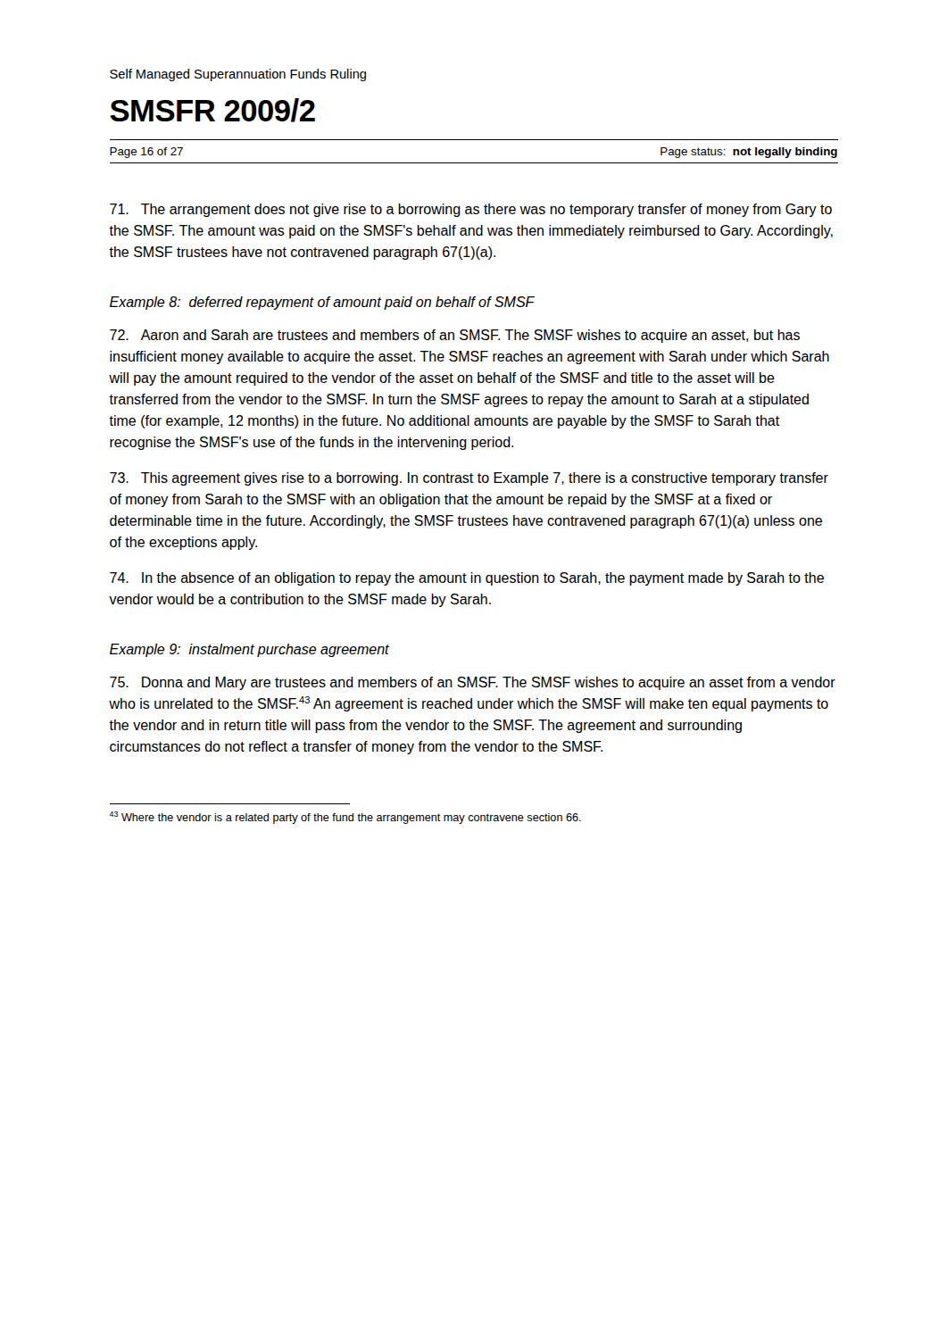Self Managed Superannuation Funds Ruling
SMSFR 2009/2
Page 16 of 27 Page status: not legally binding
71. The arrangement does not give rise to a borrowing as there was no temporary transfer of money from Gary to the SMSF. The amount was paid on the SMSF's behalf and was then immediately reimbursed to Gary. Accordingly, the SMSF trustees have not contravened paragraph 67(1)(a).
Example 8: deferred repayment of amount paid on behalf of SMSF
72. Aaron and Sarah are trustees and members of an SMSF. The SMSF wishes to acquire an asset, but has insufficient money available to acquire the asset. The SMSF reaches an agreement with Sarah under which Sarah will pay the amount required to the vendor of the asset on behalf of the SMSF and title to the asset will be transferred from the vendor to the SMSF. In turn the SMSF agrees to repay the amount to Sarah at a stipulated time (for example, 12 months) in the future. No additional amounts are payable by the SMSF to Sarah that recognise the SMSF's use of the funds in the intervening period.
73. This agreement gives rise to a borrowing. In contrast to Example 7, there is a constructive temporary transfer of money from Sarah to the SMSF with an obligation that the amount be repaid by the SMSF at a fixed or determinable time in the future. Accordingly, the SMSF trustees have contravened paragraph 67(1)(a) unless one of the exceptions apply.
74. In the absence of an obligation to repay the amount in question to Sarah, the payment made by Sarah to the vendor would be a contribution to the SMSF made by Sarah.
Example 9: instalment purchase agreement
75. Donna and Mary are trustees and members of an SMSF. The SMSF wishes to acquire an asset from a vendor who is unrelated to the SMSF.43 An agreement is reached under which the SMSF will make ten equal payments to the vendor and in return title will pass from the vendor to the SMSF. The agreement and surrounding circumstances do not reflect a transfer of money from the vendor to the SMSF.
43 Where the vendor is a related party of the fund the arrangement may contravene section 66.